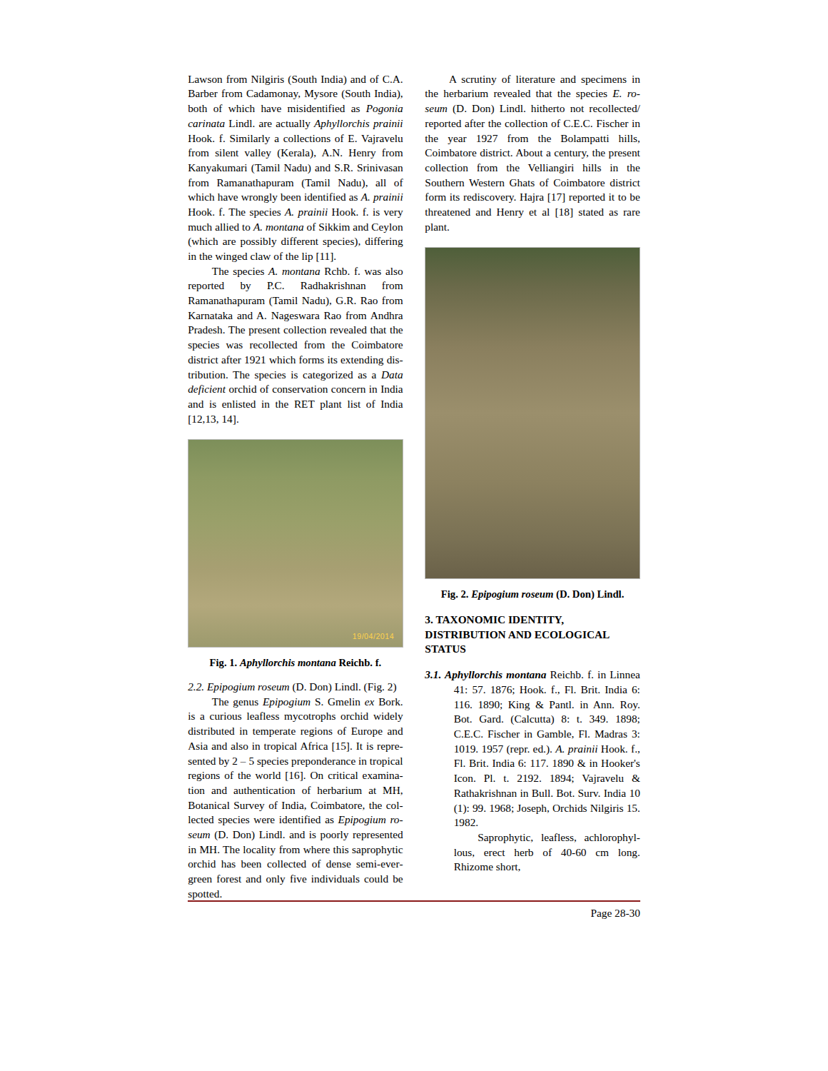Lawson from Nilgiris (South India) and of C.A. Barber from Cadamonay, Mysore (South India), both of which have misidentified as Pogonia carinata Lindl. are actually Aphyllorchis prainii Hook. f. Similarly a collections of E. Vajravelu from silent valley (Kerala), A.N. Henry from Kanyakumari (Tamil Nadu) and S.R. Srinivasan from Ramanathapuram (Tamil Nadu), all of which have wrongly been identified as A. prainii Hook. f. The species A. prainii Hook. f. is very much allied to A. montana of Sikkim and Ceylon (which are possibly different species), differing in the winged claw of the lip [11].
The species A. montana Rchb. f. was also reported by P.C. Radhakrishnan from Ramanathapuram (Tamil Nadu), G.R. Rao from Karnataka and A. Nageswara Rao from Andhra Pradesh. The present collection revealed that the species was recollected from the Coimbatore district after 1921 which forms its extending distribution. The species is categorized as a Data deficient orchid of conservation concern in India and is enlisted in the RET plant list of India [12,13, 14].
19/04/2014
Fig. 1. Aphyllorchis montana Reichb. f.
2.2. Epipogium roseum (D. Don) Lindl. (Fig. 2)
The genus Epipogium S. Gmelin ex Bork. is a curious leafless mycotrophs orchid widely distributed in temperate regions of Europe and Asia and also in tropical Africa [15]. It is represented by 2 – 5 species preponderance in tropical regions of the world [16]. On critical examination and authentication of herbarium at MH, Botanical Survey of India, Coimbatore, the collected species were identified as Epipogium roseum (D. Don) Lindl. and is poorly represented in MH. The locality from where this saprophytic orchid has been collected of dense semi-evergreen forest and only five individuals could be spotted.
A scrutiny of literature and specimens in the herbarium revealed that the species E. roseum (D. Don) Lindl. hitherto not recollected/ reported after the collection of C.E.C. Fischer in the year 1927 from the Bolampatti hills, Coimbatore district. About a century, the present collection from the Velliangiri hills in the Southern Western Ghats of Coimbatore district form its rediscovery. Hajra [17] reported it to be threatened and Henry et al [18] stated as rare plant.
Fig. 2. Epipogium roseum (D. Don) Lindl.
3. TAXONOMIC IDENTITY, DISTRIBUTION AND ECOLOGICAL STATUS
3.1. Aphyllorchis montana Reichb. f. in Linnea 41: 57. 1876; Hook. f., Fl. Brit. India 6: 116. 1890; King & Pantl. in Ann. Roy. Bot. Gard. (Calcutta) 8: t. 349. 1898; C.E.C. Fischer in Gamble, Fl. Madras 3: 1019. 1957 (repr. ed.). A. prainii Hook. f., Fl. Brit. India 6: 117. 1890 & in Hooker's Icon. Pl. t. 2192. 1894; Vajravelu & Rathakrishnan in Bull. Bot. Surv. India 10 (1): 99. 1968; Joseph, Orchids Nilgiris 15. 1982.
Saprophytic, leafless, achlorophyllous, erect herb of 40-60 cm long. Rhizome short,
Page 28-30